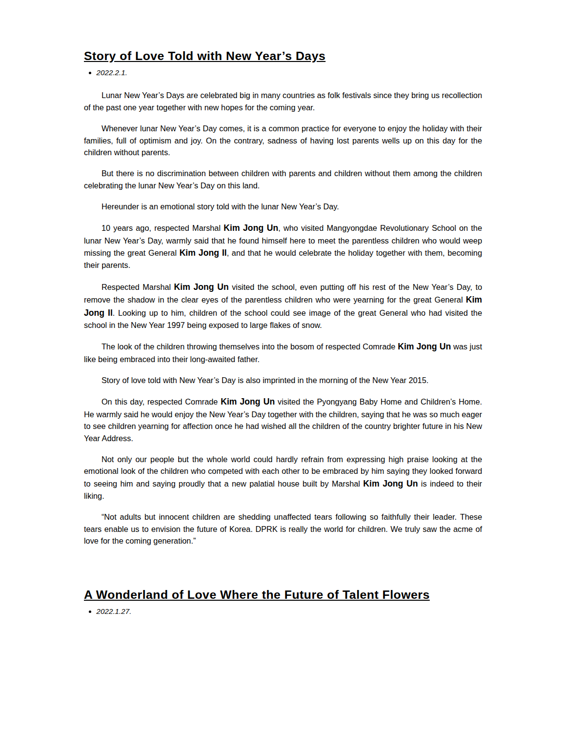Story of Love Told with New Year’s Days
2022.2.1.
Lunar New Year’s Days are celebrated big in many countries as folk festivals since they bring us recollection of the past one year together with new hopes for the coming year.
Whenever lunar New Year’s Day comes, it is a common practice for everyone to enjoy the holiday with their families, full of optimism and joy. On the contrary, sadness of having lost parents wells up on this day for the children without parents.
But there is no discrimination between children with parents and children without them among the children celebrating the lunar New Year’s Day on this land.
Hereunder is an emotional story told with the lunar New Year’s Day.
10 years ago, respected Marshal Kim Jong Un, who visited Mangyongdae Revolutionary School on the lunar New Year’s Day, warmly said that he found himself here to meet the parentless children who would weep missing the great General Kim Jong Il, and that he would celebrate the holiday together with them, becoming their parents.
Respected Marshal Kim Jong Un visited the school, even putting off his rest of the New Year’s Day, to remove the shadow in the clear eyes of the parentless children who were yearning for the great General Kim Jong Il. Looking up to him, children of the school could see image of the great General who had visited the school in the New Year 1997 being exposed to large flakes of snow.
The look of the children throwing themselves into the bosom of respected Comrade Kim Jong Un was just like being embraced into their long-awaited father.
Story of love told with New Year’s Day is also imprinted in the morning of the New Year 2015.
On this day, respected Comrade Kim Jong Un visited the Pyongyang Baby Home and Children’s Home. He warmly said he would enjoy the New Year’s Day together with the children, saying that he was so much eager to see children yearning for affection once he had wished all the children of the country brighter future in his New Year Address.
Not only our people but the whole world could hardly refrain from expressing high praise looking at the emotional look of the children who competed with each other to be embraced by him saying they looked forward to seeing him and saying proudly that a new palatial house built by Marshal Kim Jong Un is indeed to their liking.
“Not adults but innocent children are shedding unaffected tears following so faithfully their leader. These tears enable us to envision the future of Korea. DPRK is really the world for children. We truly saw the acme of love for the coming generation.”
A Wonderland of Love Where the Future of Talent Flowers
2022.1.27.